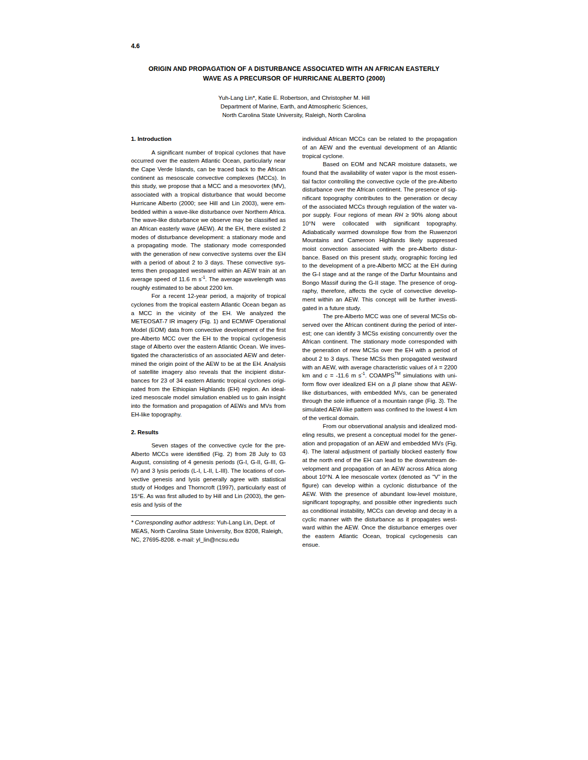4.6
Origin and Propagation of a Disturbance Associated with an African Easterly
Wave as a Precursor of Hurricane Alberto (2000)
Yuh-Lang Lin*, Katie E. Robertson, and Christopher M. Hill Department of Marine, Earth, and Atmospheric Sciences, North Carolina State University, Raleigh, North Carolina
1. Introduction
A significant number of tropical cyclones that have occurred over the eastern Atlantic Ocean, particularly near the Cape Verde Islands, can be traced back to the African continent as mesoscale convective complexes (MCCs). In this study, we propose that a MCC and a mesovortex (MV), associated with a tropical disturbance that would become Hurricane Alberto (2000; see Hill and Lin 2003), were embedded within a wave-like disturbance over Northern Africa. The wave-like disturbance we observe may be classified as an African easterly wave (AEW). At the EH, there existed 2 modes of disturbance development: a stationary mode and a propagating mode. The stationary mode corresponded with the generation of new convective systems over the EH with a period of about 2 to 3 days. These convective systems then propagated westward within an AEW train at an average speed of 11.6 m s-1. The average wavelength was roughly estimated to be about 2200 km.
For a recent 12-year period, a majority of tropical cyclones from the tropical eastern Atlantic Ocean began as a MCC in the vicinity of the EH. We analyzed the METEOSAT-7 IR imagery (Fig. 1) and ECMWF Operational Model (EOM) data from convective development of the first pre-Alberto MCC over the EH to the tropical cyclogenesis stage of Alberto over the eastern Atlantic Ocean. We investigated the characteristics of an associated AEW and determined the origin point of the AEW to be at the EH. Analysis of satellite imagery also reveals that the incipient disturbances for 23 of 34 eastern Atlantic tropical cyclones originated from the Ethiopian Highlands (EH) region. An idealized mesoscale model simulation enabled us to gain insight into the formation and propagation of AEWs and MVs from EH-like topography.
2. Results
Seven stages of the convective cycle for the pre-Alberto MCCs were identified (Fig. 2) from 28 July to 03 August, consisting of 4 genesis periods (G-I, G-II, G-III, G-IV) and 3 lysis periods (L-I, L-II, L-III). The locations of convective genesis and lysis generally agree with statistical study of Hodges and Thorncroft (1997), particularly east of 15°E. As was first alluded to by Hill and Lin (2003), the genesis and lysis of the
* Corresponding author address: Yuh-Lang Lin, Dept. of MEAS, North Carolina State University, Box 8208, Raleigh, NC, 27695-8208. e-mail: yl_lin@ncsu.edu
individual African MCCs can be related to the propagation of an AEW and the eventual development of an Atlantic tropical cyclone.
Based on EOM and NCAR moisture datasets, we found that the availability of water vapor is the most essential factor controlling the convective cycle of the pre-Alberto disturbance over the African continent. The presence of significant topography contributes to the generation or decay of the associated MCCs through regulation of the water vapor supply. Four regions of mean RH ≥ 90% along about 10°N were collocated with significant topography. Adiabatically warmed downslope flow from the Ruwenzori Mountains and Cameroon Highlands likely suppressed moist convection associated with the pre-Alberto disturbance. Based on this present study, orographic forcing led to the development of a pre-Alberto MCC at the EH during the G-I stage and at the range of the Darfur Mountains and Bongo Massif during the G-II stage. The presence of orography, therefore, affects the cycle of convective development within an AEW. This concept will be further investigated in a future study.
The pre-Alberto MCC was one of several MCSs observed over the African continent during the period of interest; one can identify 3 MCSs existing concurrently over the African continent. The stationary mode corresponded with the generation of new MCSs over the EH with a period of about 2 to 3 days. These MCSs then propagated westward with an AEW, with average characteristic values of λ = 2200 km and c = -11.6 m s-1. COAMPSTM simulations with uniform flow over idealized EH on a β plane show that AEW-like disturbances, with embedded MVs, can be generated through the sole influence of a mountain range (Fig. 3). The simulated AEW-like pattern was confined to the lowest 4 km of the vertical domain.
From our observational analysis and idealized modeling results, we present a conceptual model for the generation and propagation of an AEW and embedded MVs (Fig. 4). The lateral adjustment of partially blocked easterly flow at the north end of the EH can lead to the downstream development and propagation of an AEW across Africa along about 10°N. A lee mesoscale vortex (denoted as “V” in the figure) can develop within a cyclonic disturbance of the AEW. With the presence of abundant low-level moisture, significant topography, and possible other ingredients such as conditional instability, MCCs can develop and decay in a cyclic manner with the disturbance as it propagates westward within the AEW. Once the disturbance emerges over the eastern Atlantic Ocean, tropical cyclogenesis can ensue.